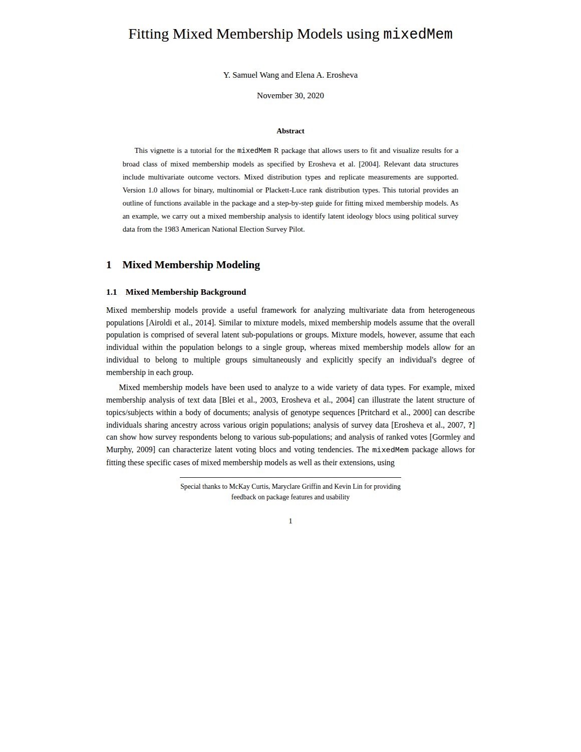Fitting Mixed Membership Models using mixedMem
Y. Samuel Wang and Elena A. Erosheva
November 30, 2020
Abstract
This vignette is a tutorial for the mixedMem R package that allows users to fit and visualize results for a broad class of mixed membership models as specified by Erosheva et al. [2004]. Relevant data structures include multivariate outcome vectors. Mixed distribution types and replicate measurements are supported. Version 1.0 allows for binary, multinomial or Plackett-Luce rank distribution types. This tutorial provides an outline of functions available in the package and a step-by-step guide for fitting mixed membership models. As an example, we carry out a mixed membership analysis to identify latent ideology blocs using political survey data from the 1983 American National Election Survey Pilot.
1 Mixed Membership Modeling
1.1 Mixed Membership Background
Mixed membership models provide a useful framework for analyzing multivariate data from heterogeneous populations [Airoldi et al., 2014]. Similar to mixture models, mixed membership models assume that the overall population is comprised of several latent sub-populations or groups. Mixture models, however, assume that each individual within the population belongs to a single group, whereas mixed membership models allow for an individual to belong to multiple groups simultaneously and explicitly specify an individual's degree of membership in each group.
Mixed membership models have been used to analyze to a wide variety of data types. For example, mixed membership analysis of text data [Blei et al., 2003, Erosheva et al., 2004] can illustrate the latent structure of topics/subjects within a body of documents; analysis of genotype sequences [Pritchard et al., 2000] can describe individuals sharing ancestry across various origin populations; analysis of survey data [Erosheva et al., 2007, ?] can show how survey respondents belong to various sub-populations; and analysis of ranked votes [Gormley and Murphy, 2009] can characterize latent voting blocs and voting tendencies. The mixedMem package allows for fitting these specific cases of mixed membership models as well as their extensions, using
Special thanks to McKay Curtis, Maryclare Griffin and Kevin Lin for providing feedback on package features and usability
1